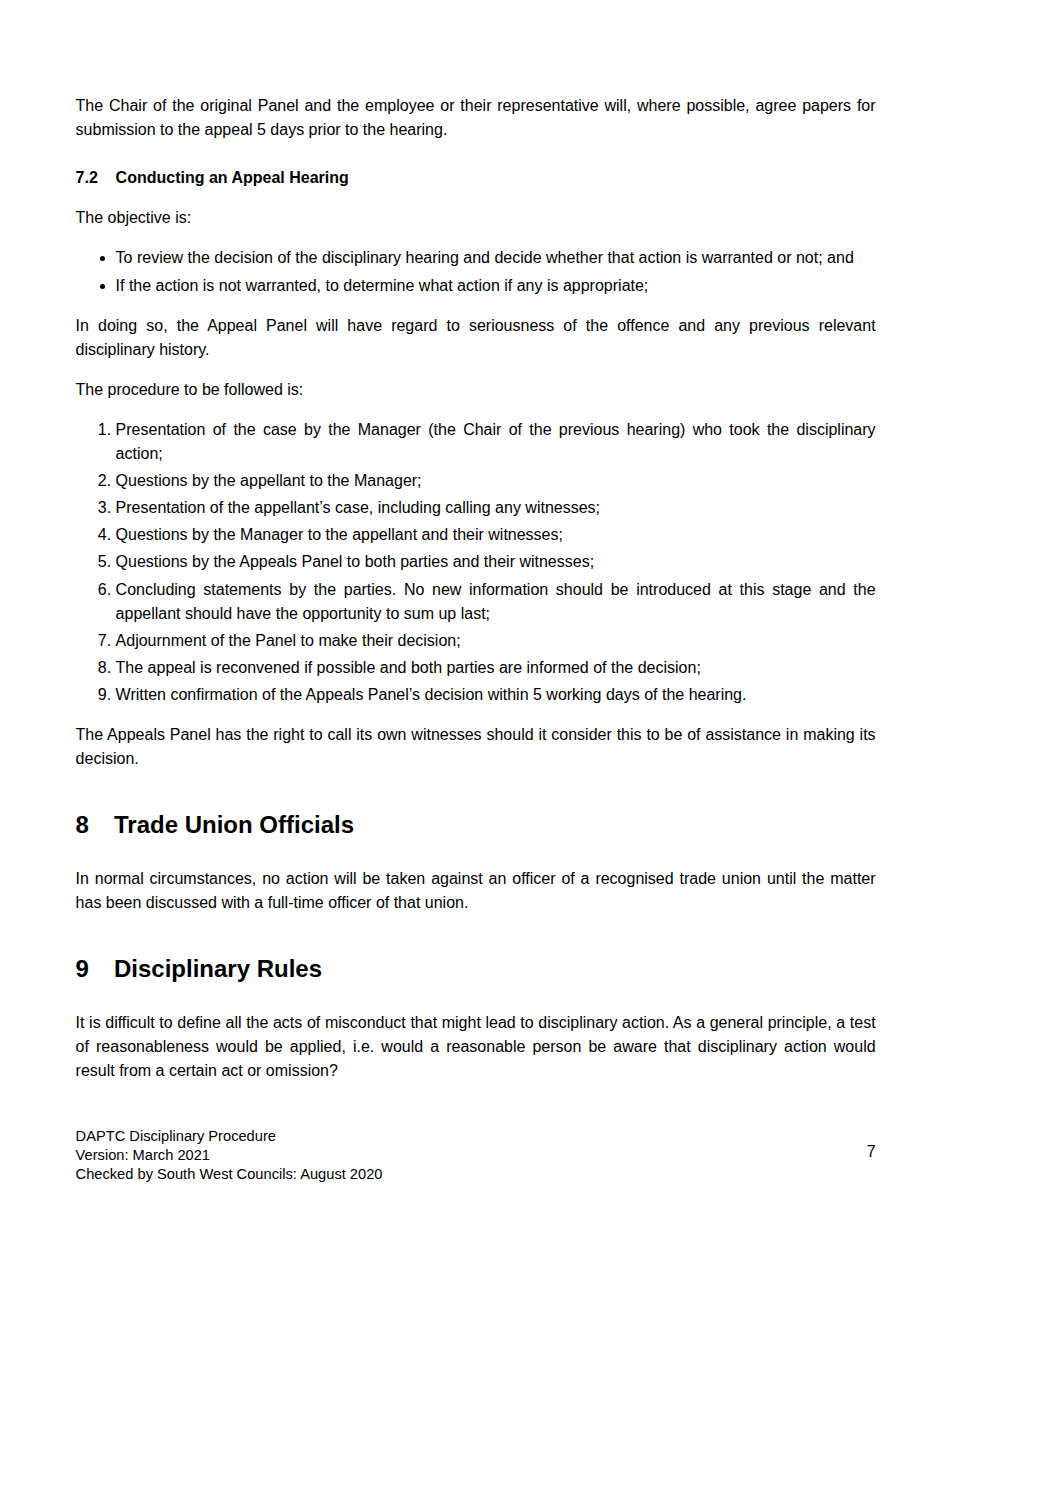The Chair of the original Panel and the employee or their representative will, where possible, agree papers for submission to the appeal 5 days prior to the hearing.
7.2 Conducting an Appeal Hearing
The objective is:
To review the decision of the disciplinary hearing and decide whether that action is warranted or not; and
If the action is not warranted, to determine what action if any is appropriate;
In doing so, the Appeal Panel will have regard to seriousness of the offence and any previous relevant disciplinary history.
The procedure to be followed is:
Presentation of the case by the Manager (the Chair of the previous hearing) who took the disciplinary action;
Questions by the appellant to the Manager;
Presentation of the appellant’s case, including calling any witnesses;
Questions by the Manager to the appellant and their witnesses;
Questions by the Appeals Panel to both parties and their witnesses;
Concluding statements by the parties. No new information should be introduced at this stage and the appellant should have the opportunity to sum up last;
Adjournment of the Panel to make their decision;
The appeal is reconvened if possible and both parties are informed of the decision;
Written confirmation of the Appeals Panel’s decision within 5 working days of the hearing.
The Appeals Panel has the right to call its own witnesses should it consider this to be of assistance in making its decision.
8 Trade Union Officials
In normal circumstances, no action will be taken against an officer of a recognised trade union until the matter has been discussed with a full-time officer of that union.
9 Disciplinary Rules
It is difficult to define all the acts of misconduct that might lead to disciplinary action. As a general principle, a test of reasonableness would be applied, i.e. would a reasonable person be aware that disciplinary action would result from a certain act or omission?
DAPTC Disciplinary Procedure
Version: March 2021
Checked by South West Councils: August 2020 7